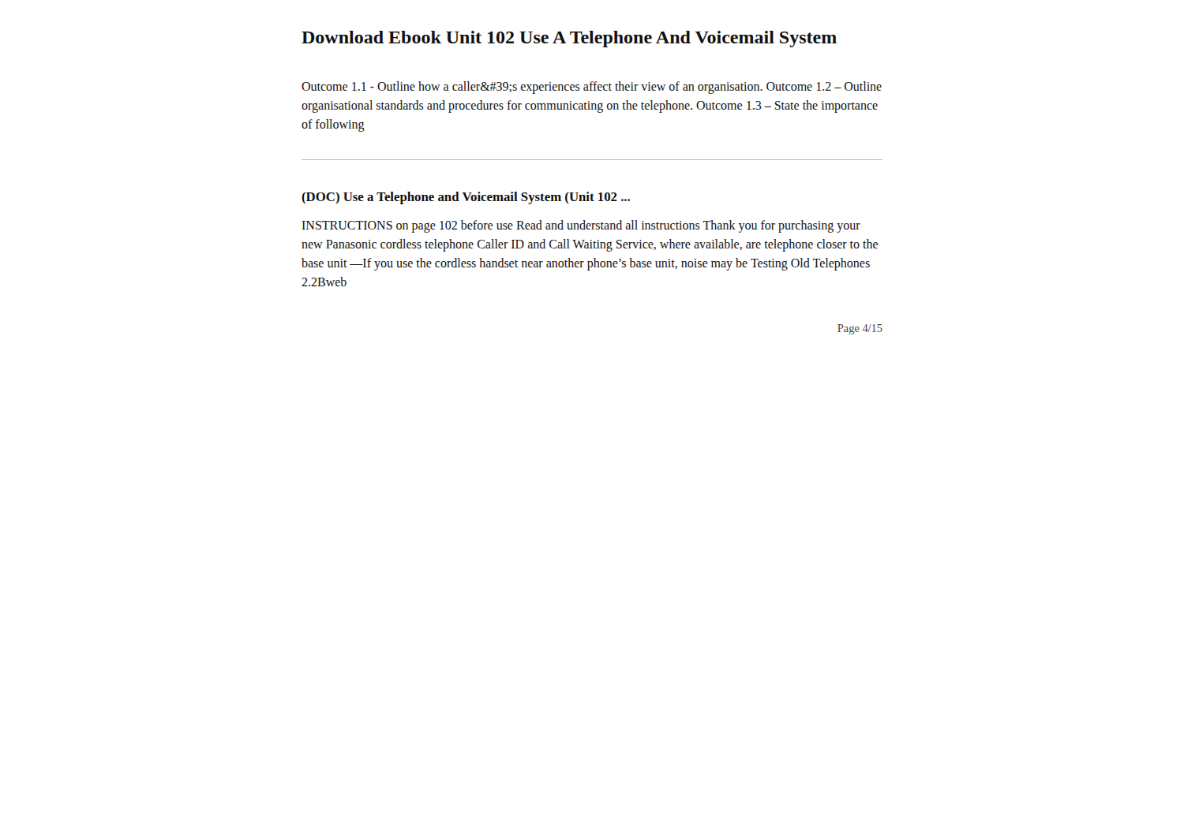Download Ebook Unit 102 Use A Telephone And Voicemail System
Outcome 1.1 - Outline how a caller&#39;s experiences affect their view of an organisation. Outcome 1.2 – Outline organisational standards and procedures for communicating on the telephone. Outcome 1.3 – State the importance of following
(DOC) Use a Telephone and Voicemail System (Unit 102 ...
INSTRUCTIONS on page 102 before use Read and understand all instructions Thank you for purchasing your new Panasonic cordless telephone Caller ID and Call Waiting Service, where available, are telephone closer to the base unit —If you use the cordless handset near another phone’s base unit, noise may be Testing Old Telephones 2.2Bweb
Page 4/15